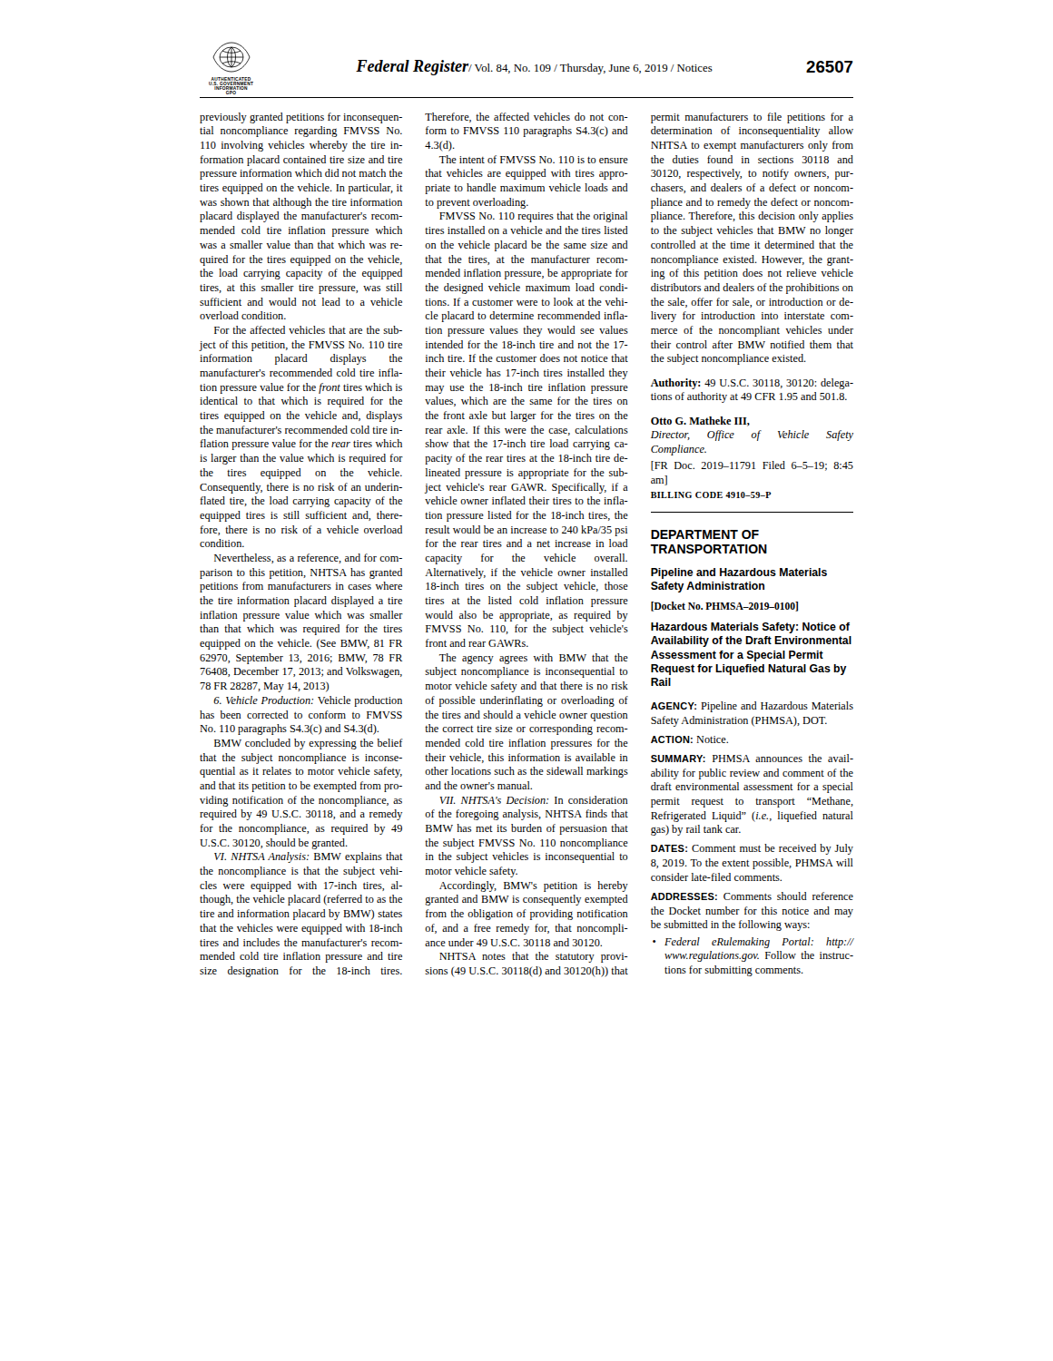Authenticated
U.S. Government
Information
GPO
Federal Register/ Vol. 84, No. 109 / Thursday, June 6, 2019 / Notices
26507
previously granted petitions for inconsequential noncompliance regarding FMVSS No. 110 involving vehicles whereby the tire information placard contained tire size and tire pressure information which did not match the tires equipped on the vehicle. In particular, it was shown that although the tire information placard displayed the manufacturer's recommended cold tire inflation pressure which was a smaller value than that which was required for the tires equipped on the vehicle, the load carrying capacity of the equipped tires, at this smaller tire pressure, was still sufficient and would not lead to a vehicle overload condition.
For the affected vehicles that are the subject of this petition, the FMVSS No. 110 tire information placard displays the manufacturer's recommended cold tire inflation pressure value for the front tires which is identical to that which is required for the tires equipped on the vehicle and, displays the manufacturer's recommended cold tire inflation pressure value for the rear tires which is larger than the value which is required for the tires equipped on the vehicle. Consequently, there is no risk of an underinflated tire, the load carrying capacity of the equipped tires is still sufficient and, therefore, there is no risk of a vehicle overload condition.
Nevertheless, as a reference, and for comparison to this petition, NHTSA has granted petitions from manufacturers in cases where the tire information placard displayed a tire inflation pressure value which was smaller than that which was required for the tires equipped on the vehicle. (See BMW, 81 FR 62970, September 13, 2016; BMW, 78 FR 76408, December 17, 2013; and Volkswagen, 78 FR 28287, May 14, 2013)
6. Vehicle Production: Vehicle production has been corrected to conform to FMVSS No. 110 paragraphs S4.3(c) and S4.3(d).
BMW concluded by expressing the belief that the subject noncompliance is inconsequential as it relates to motor vehicle safety, and that its petition to be exempted from providing notification of the noncompliance, as required by 49 U.S.C. 30118, and a remedy for the noncompliance, as required by 49 U.S.C. 30120, should be granted.
VI. NHTSA Analysis: BMW explains that the noncompliance is that the subject vehicles were equipped with 17-inch tires, although, the vehicle placard (referred to as the tire and information placard by BMW) states that the vehicles were equipped with 18-inch tires and includes the manufacturer's recommended cold tire inflation pressure and tire size designation for the 18-inch tires. Therefore, the affected vehicles do not conform to FMVSS 110 paragraphs S4.3(c) and 4.3(d).
The intent of FMVSS No. 110 is to ensure that vehicles are equipped with tires appropriate to handle maximum vehicle loads and to prevent overloading.
FMVSS No. 110 requires that the original tires installed on a vehicle and the tires listed on the vehicle placard be the same size and that the tires, at the manufacturer recommended inflation pressure, be appropriate for the designed vehicle maximum load conditions. If a customer were to look at the vehicle placard to determine recommended inflation pressure values they would see values intended for the 18-inch tire and not the 17-inch tire. If the customer does not notice that their vehicle has 17-inch tires installed they may use the 18-inch tire inflation pressure values, which are the same for the tires on the front axle but larger for the tires on the rear axle. If this were the case, calculations show that the 17-inch tire load carrying capacity of the rear tires at the 18-inch tire delineated pressure is appropriate for the subject vehicle's rear GAWR. Specifically, if a vehicle owner inflated their tires to the inflation pressure listed for the 18-inch tires, the result would be an increase to 240 kPa/35 psi for the rear tires and a net increase in load capacity for the vehicle overall. Alternatively, if the vehicle owner installed 18-inch tires on the subject vehicle, those tires at the listed cold inflation pressure would also be appropriate, as required by FMVSS No. 110, for the subject vehicle's front and rear GAWRs.
The agency agrees with BMW that the subject noncompliance is inconsequential to motor vehicle safety and that there is no risk of possible underinflating or overloading of the tires and should a vehicle owner question the correct tire size or corresponding recommended cold tire inflation pressures for the their vehicle, this information is available in other locations such as the sidewall markings and the owner's manual.
VII. NHTSA's Decision: In consideration of the foregoing analysis, NHTSA finds that BMW has met its burden of persuasion that the subject FMVSS No. 110 noncompliance in the subject vehicles is inconsequential to motor vehicle safety.
Accordingly, BMW's petition is hereby granted and BMW is consequently exempted from the obligation of providing notification of, and a free remedy for, that noncompliance under 49 U.S.C. 30118 and 30120.
NHTSA notes that the statutory provisions (49 U.S.C. 30118(d) and 30120(h)) that permit manufacturers to file petitions for a determination of inconsequentiality allow NHTSA to exempt manufacturers only from the duties found in sections 30118 and 30120, respectively, to notify owners, purchasers, and dealers of a defect or noncompliance and to remedy the defect or noncompliance. Therefore, this decision only applies to the subject vehicles that BMW no longer controlled at the time it determined that the noncompliance existed. However, the granting of this petition does not relieve vehicle distributors and dealers of the prohibitions on the sale, offer for sale, or introduction or delivery for introduction into interstate commerce of the noncompliant vehicles under their control after BMW notified them that the subject noncompliance existed.
Authority: 49 U.S.C. 30118, 30120: delegations of authority at 49 CFR 1.95 and 501.8.
Otto G. Matheke III,
Director, Office of Vehicle Safety Compliance.
[FR Doc. 2019–11791 Filed 6–5–19; 8:45 am]
BILLING CODE 4910–59–P
DEPARTMENT OF TRANSPORTATION
Pipeline and Hazardous Materials Safety Administration
[Docket No. PHMSA–2019–0100]
Hazardous Materials Safety: Notice of Availability of the Draft Environmental Assessment for a Special Permit Request for Liquefied Natural Gas by Rail
AGENCY: Pipeline and Hazardous Materials Safety Administration (PHMSA), DOT.
ACTION: Notice.
SUMMARY: PHMSA announces the availability for public review and comment of the draft environmental assessment for a special permit request to transport “Methane, Refrigerated Liquid” (i.e., liquefied natural gas) by rail tank car.
DATES: Comment must be received by July 8, 2019. To the extent possible, PHMSA will consider late-filed comments.
ADDRESSES: Comments should reference the Docket number for this notice and may be submitted in the following ways:
Federal eRulemaking Portal: http:// www.regulations.gov. Follow the instructions for submitting comments.